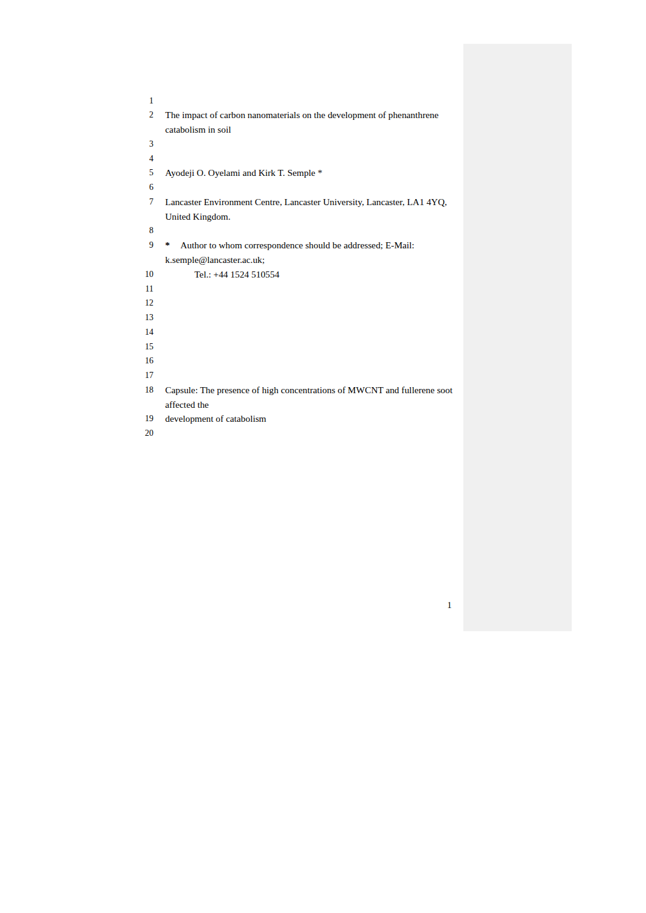The impact of carbon nanomaterials on the development of phenanthrene catabolism in soil
Ayodeji O. Oyelami and Kirk T. Semple *
Lancaster Environment Centre, Lancaster University, Lancaster, LA1 4YQ, United Kingdom.
*Author to whom correspondence should be addressed; E-Mail: k.semple@lancaster.ac.uk;
Tel.: +44 1524 510554
Capsule: The presence of high concentrations of MWCNT and fullerene soot affected the
development of catabolism
1